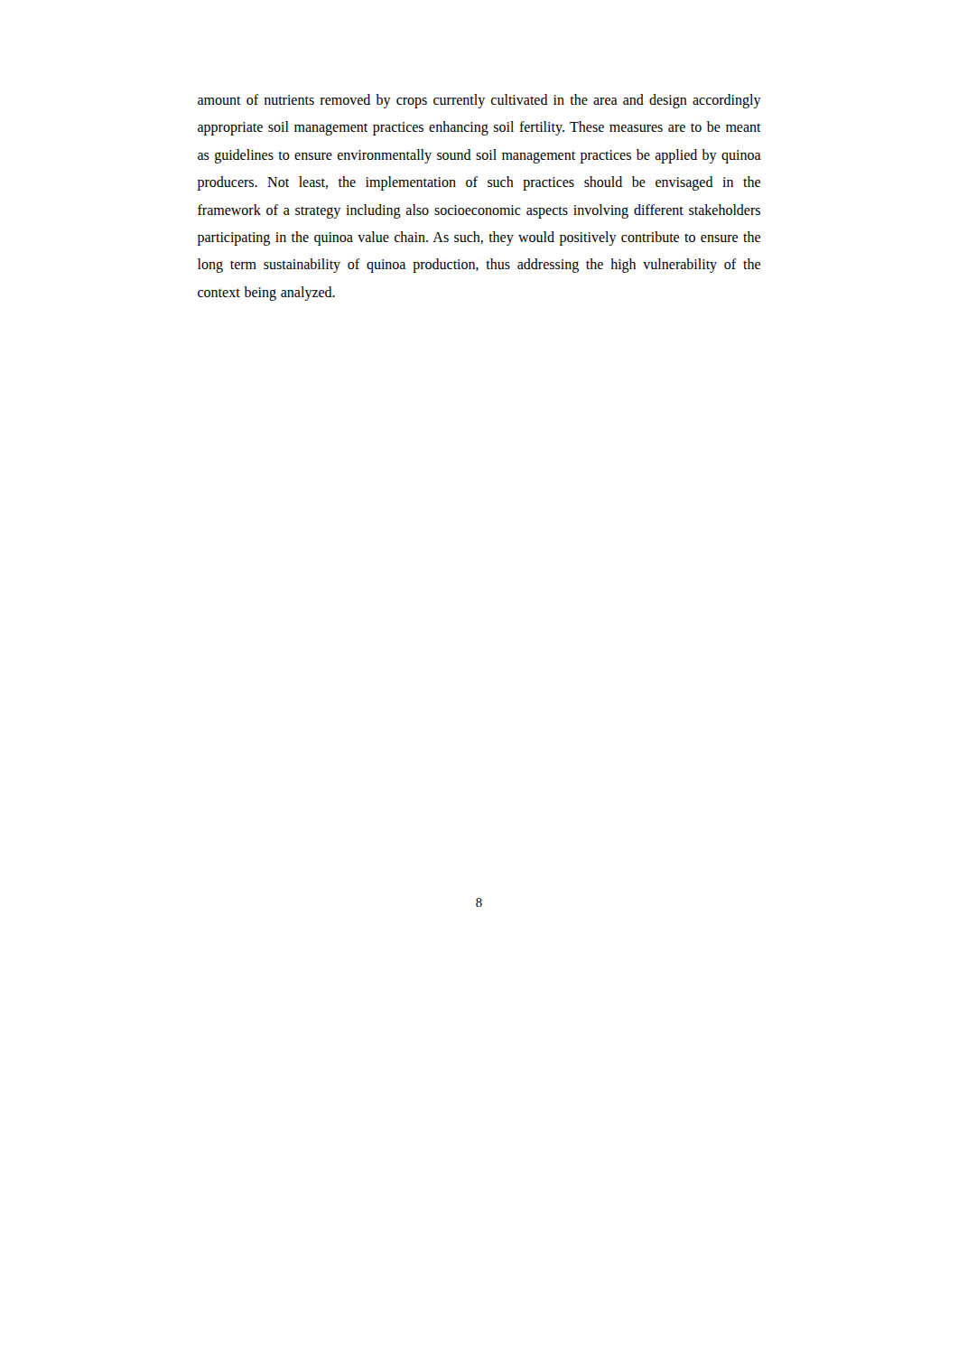amount of nutrients removed by crops currently cultivated in the area and design accordingly appropriate soil management practices enhancing soil fertility. These measures are to be meant as guidelines to ensure environmentally sound soil management practices be applied by quinoa producers. Not least, the implementation of such practices should be envisaged in the framework of a strategy including also socioeconomic aspects involving different stakeholders participating in the quinoa value chain. As such, they would positively contribute to ensure the long term sustainability of quinoa production, thus addressing the high vulnerability of the context being analyzed.
8